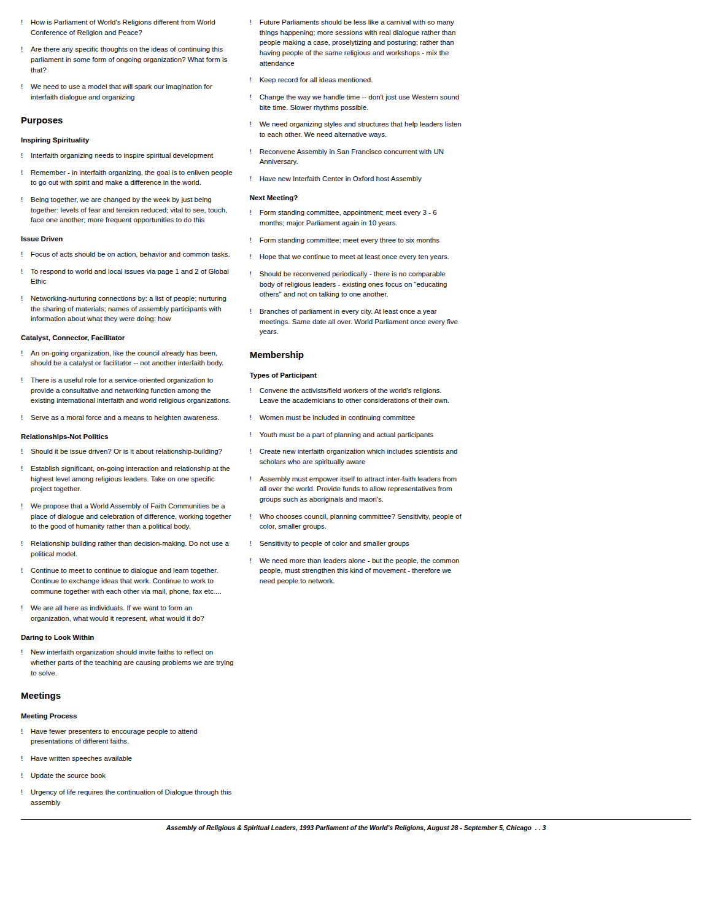How is Parliament of World's Religions different from World Conference of Religion and Peace?
Are there any specific thoughts on the ideas of continuing this parliament in some form of ongoing organization? What form is that?
We need to use a model that will spark our imagination for interfaith dialogue and organizing
Purposes
Inspiring Spirituality
Interfaith organizing needs to inspire spiritual development
Remember - in interfaith organizing, the goal is to enliven people to go out with spirit and make a difference in the world.
Being together, we are changed by the week by just being together: levels of fear and tension reduced; vital to see, touch, face one another; more frequent opportunities to do this
Issue Driven
Focus of acts should be on action, behavior and common tasks.
To respond to world and local issues via page 1 and 2 of Global Ethic
Networking-nurturing connections by: a list of people; nurturing the sharing of materials; names of assembly participants with information about what they were doing: how
Catalyst, Connector, Facilitator
An on-going organization, like the council already has been, should be a catalyst or facilitator -- not another interfaith body.
There is a useful role for a service-oriented organization to provide a consultative and networking function among the existing international interfaith and world religious organizations.
Serve as a moral force and a means to heighten awareness.
Relationships-Not Politics
Should it be issue driven? Or is it about relationship-building?
Establish significant, on-going interaction and relationship at the highest level among religious leaders. Take on one specific project together.
We propose that a World Assembly of Faith Communities be a place of dialogue and celebration of difference, working together to the good of humanity rather than a political body.
Relationship building rather than decision-making. Do not use a political model.
Continue to meet to continue to dialogue and learn together. Continue to exchange ideas that work. Continue to work to commune together with each other via mail, phone, fax etc....
We are all here as individuals. If we want to form an organization, what would it represent, what would it do?
Daring to Look Within
New interfaith organization should invite faiths to reflect on whether parts of the teaching are causing problems we are trying to solve.
Meetings
Meeting Process
Have fewer presenters to encourage people to attend presentations of different faiths.
Have written speeches available
Update the source book
Urgency of life requires the continuation of Dialogue through this assembly
Future Parliaments should be less like a carnival with so many things happening; more sessions with real dialogue rather than people making a case, proselytizing and posturing; rather than having people of the same religious and workshops - mix the attendance
Keep record for all ideas mentioned.
Change the way we handle time -- don't just use Western sound bite time. Slower rhythms possible.
We need organizing styles and structures that help leaders listen to each other. We need alternative ways.
Reconvene Assembly in San Francisco concurrent with UN Anniversary.
Have new Interfaith Center in Oxford host Assembly
Next Meeting?
Form standing committee, appointment; meet every 3 - 6 months; major Parliament again in 10 years.
Form standing committee; meet every three to six months
Hope that we continue to meet at least once every ten years.
Should be reconvened periodically - there is no comparable body of religious leaders - existing ones focus on "educating others" and not on talking to one another.
Branches of parliament in every city. At least once a year meetings. Same date all over. World Parliament once every five years.
Membership
Types of Participant
Convene the activists/field workers of the world's religions. Leave the academicians to other considerations of their own.
Women must be included in continuing committee
Youth must be a part of planning and actual participants
Create new interfaith organization which includes scientists and scholars who are spiritually aware
Assembly must empower itself to attract inter-faith leaders from all over the world. Provide funds to allow representatives from groups such as aboriginals and maori's.
Who chooses council, planning committee? Sensitivity, people of color, smaller groups.
Sensitivity to people of color and smaller groups
We need more than leaders alone - but the people, the common people, must strengthen this kind of movement - therefore we need people to network.
Assembly of Religious & Spiritual Leaders, 1993 Parliament of the World's Religions, August 28 - September 5, Chicago . . 3